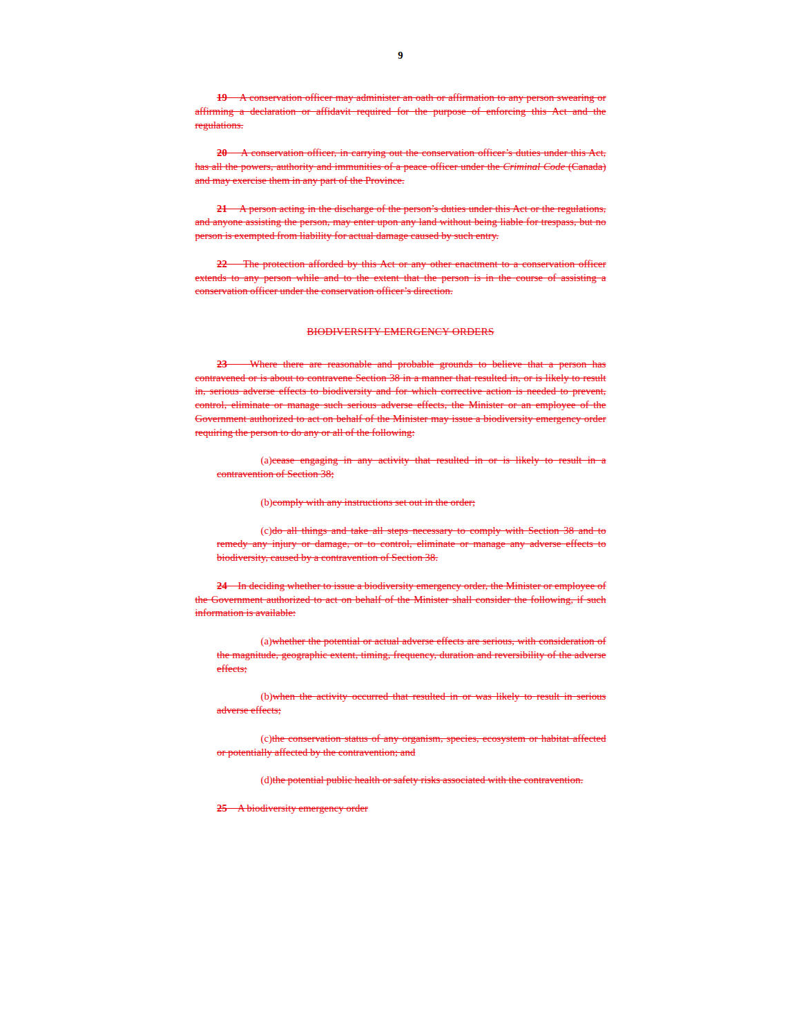9
19 A conservation officer may administer an oath or affirmation to any person swearing or affirming a declaration or affidavit required for the purpose of enforcing this Act and the regulations.
20 A conservation officer, in carrying out the conservation officer’s duties under this Act, has all the powers, authority and immunities of a peace officer under the Criminal Code (Canada) and may exercise them in any part of the Province.
21 A person acting in the discharge of the person’s duties under this Act or the regulations, and anyone assisting the person, may enter upon any land without being liable for trespass, but no person is exempted from liability for actual damage caused by such entry.
22 The protection afforded by this Act or any other enactment to a conservation officer extends to any person while and to the extent that the person is in the course of assisting a conservation officer under the conservation officer’s direction.
BIODIVERSITY EMERGENCY ORDERS
23 Where there are reasonable and probable grounds to believe that a person has contravened or is about to contravene Section 38 in a manner that resulted in, or is likely to result in, serious adverse effects to biodiversity and for which corrective action is needed to prevent, control, eliminate or manage such serious adverse effects, the Minister or an employee of the Government authorized to act on behalf of the Minister may issue a biodiversity emergency order requiring the person to do any or all of the following:
(a) cease engaging in any activity that resulted in or is likely to result in a contravention of Section 38;
(b) comply with any instructions set out in the order;
(c) do all things and take all steps necessary to comply with Section 38 and to remedy any injury or damage, or to control, eliminate or manage any adverse effects to biodiversity, caused by a contravention of Section 38.
24 In deciding whether to issue a biodiversity emergency order, the Minister or employee of the Government authorized to act on behalf of the Minister shall consider the following, if such information is available:
(a) whether the potential or actual adverse effects are serious, with consideration of the magnitude, geographic extent, timing, frequency, duration and reversibility of the adverse effects;
(b) when the activity occurred that resulted in or was likely to result in serious adverse effects;
(c) the conservation status of any organism, species, ecosystem or habitat affected or potentially affected by the contravention; and
(d) the potential public health or safety risks associated with the contravention.
25 A biodiversity emergency order